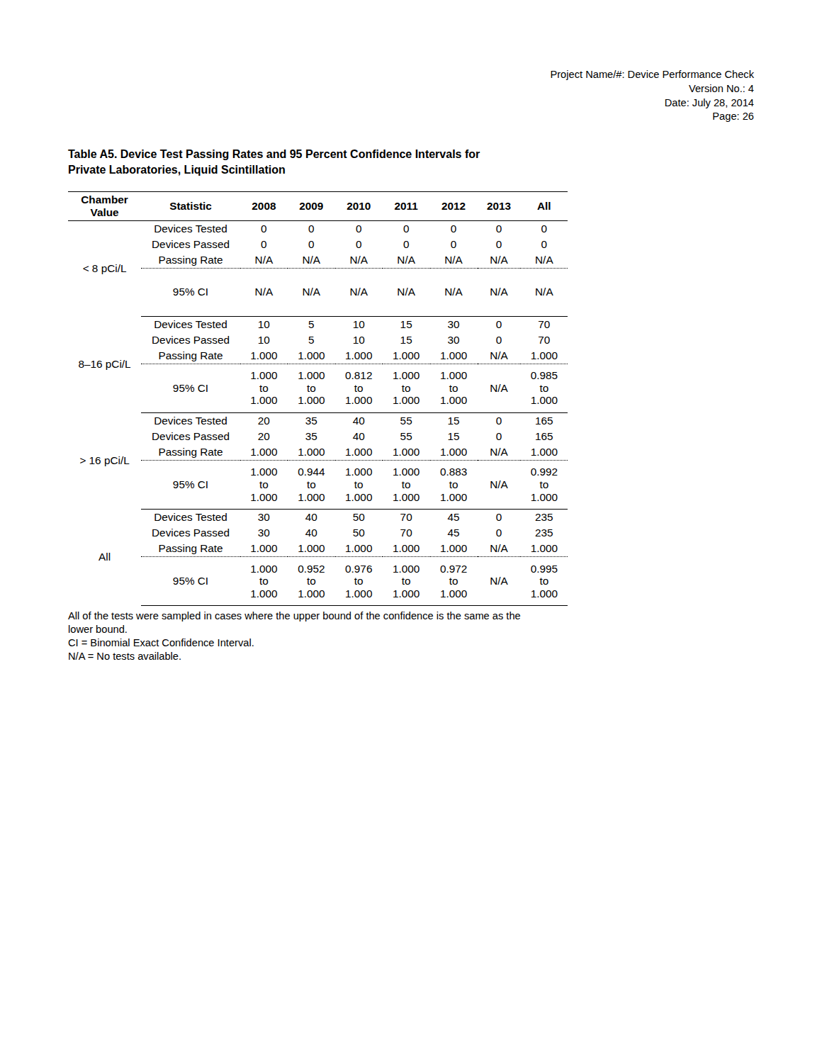Project Name/#: Device Performance Check
Version No.: 4
Date: July 28, 2014
Page: 26
Table A5. Device Test Passing Rates and 95 Percent Confidence Intervals for Private Laboratories, Liquid Scintillation
| Chamber Value | Statistic | 2008 | 2009 | 2010 | 2011 | 2012 | 2013 | All |
| --- | --- | --- | --- | --- | --- | --- | --- | --- |
| < 8 pCi/L | Devices Tested | 0 | 0 | 0 | 0 | 0 | 0 | 0 |
| Devices Passed | 0 | 0 | 0 | 0 | 0 | 0 | 0 |
| Passing Rate | N/A | N/A | N/A | N/A | N/A | N/A | N/A |
| 95% CI | N/A | N/A | N/A | N/A | N/A | N/A | N/A |
| 8–16 pCi/L | Devices Tested | 10 | 5 | 10 | 15 | 30 | 0 | 70 |
| Devices Passed | 10 | 5 | 10 | 15 | 30 | 0 | 70 |
| Passing Rate | 1.000 | 1.000 | 1.000 | 1.000 | 1.000 | N/A | 1.000 |
| 95% CI | 1.000 to 1.000 | 1.000 to 1.000 | 0.812 to 1.000 | 1.000 to 1.000 | 1.000 to 1.000 | N/A | 0.985 to 1.000 |
| > 16 pCi/L | Devices Tested | 20 | 35 | 40 | 55 | 15 | 0 | 165 |
| Devices Passed | 20 | 35 | 40 | 55 | 15 | 0 | 165 |
| Passing Rate | 1.000 | 1.000 | 1.000 | 1.000 | 1.000 | N/A | 1.000 |
| 95% CI | 1.000 to 1.000 | 0.944 to 1.000 | 1.000 to 1.000 | 1.000 to 1.000 | 0.883 to 1.000 | N/A | 0.992 to 1.000 |
| All | Devices Tested | 30 | 40 | 50 | 70 | 45 | 0 | 235 |
| Devices Passed | 30 | 40 | 50 | 70 | 45 | 0 | 235 |
| Passing Rate | 1.000 | 1.000 | 1.000 | 1.000 | 1.000 | N/A | 1.000 |
| 95% CI | 1.000 to 1.000 | 0.952 to 1.000 | 0.976 to 1.000 | 1.000 to 1.000 | 0.972 to 1.000 | N/A | 0.995 to 1.000 |
All of the tests were sampled in cases where the upper bound of the confidence is the same as the lower bound.
CI = Binomial Exact Confidence Interval.
N/A = No tests available.